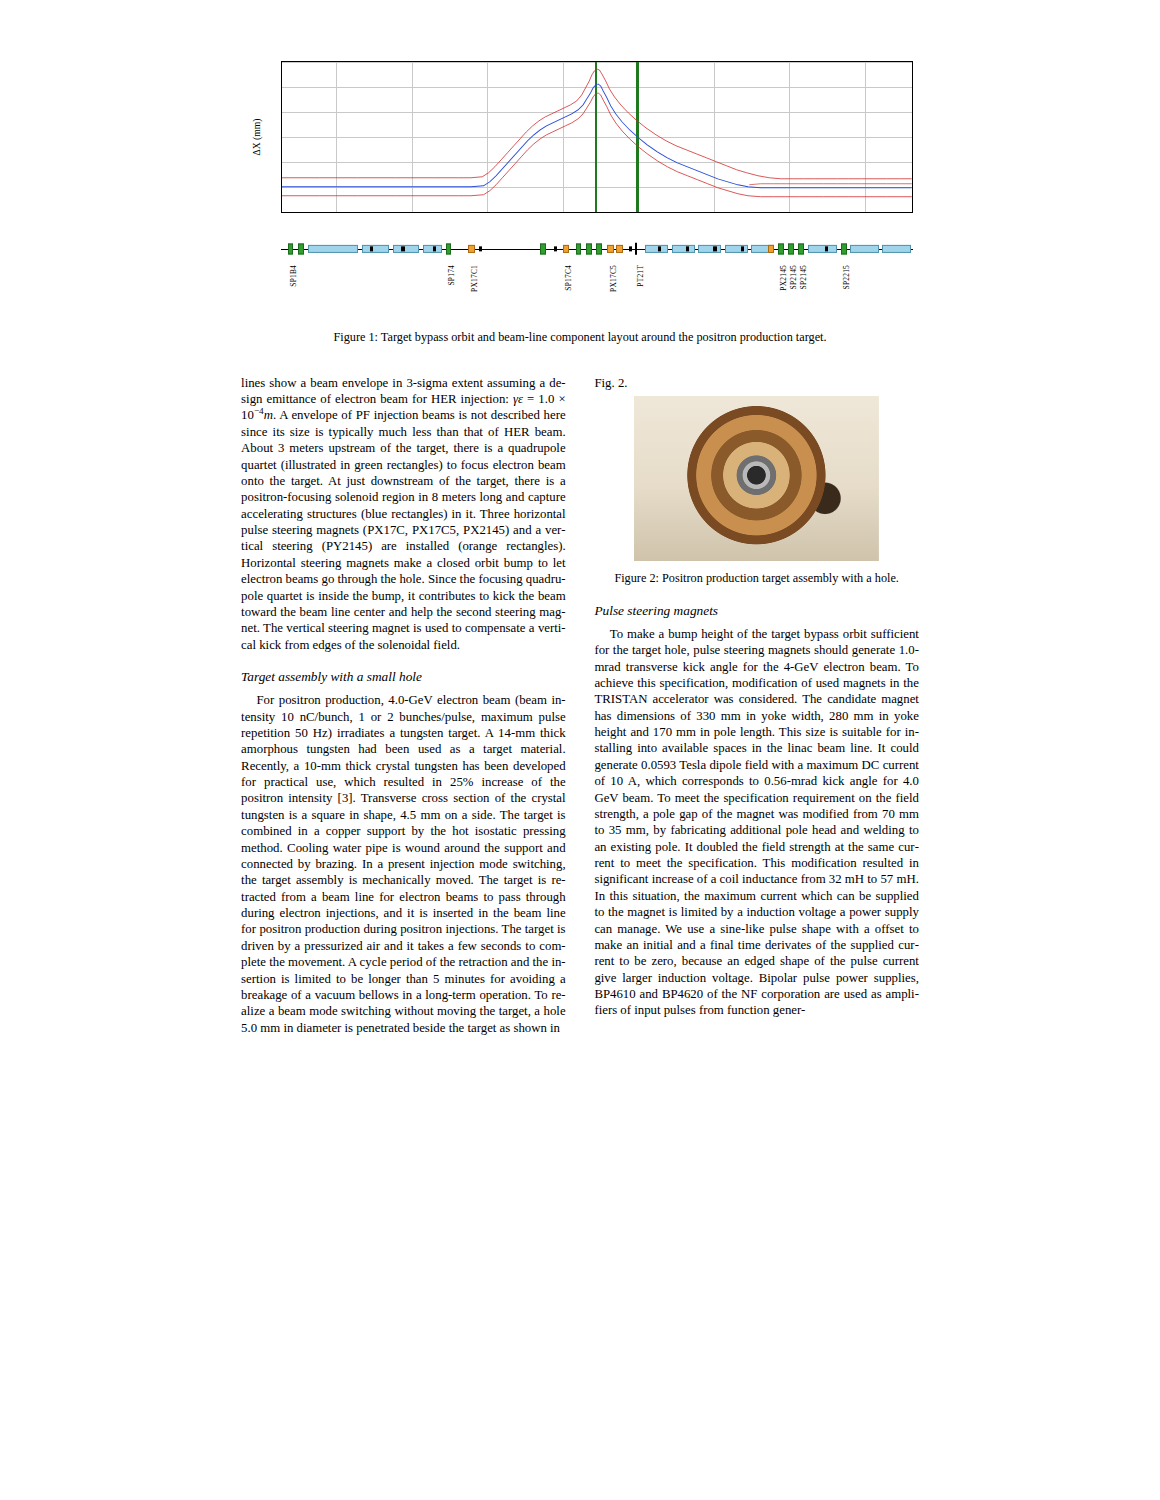ΔX (mm)
10
8
6
4
2
0
-2
155
160
165
170
175
180
185
190
SP1B4
SP174
PX17C1
SP17C4
PX17C5
PT21T
PX2145
SP2145
SP2145
SP2215
Figure 1: Target bypass orbit and beam-line component layout around the positron production target.
lines show a beam envelope in 3-sigma extent assuming a design emittance of electron beam for HER injection: γε = 1.0 × 10−4m. A envelope of PF injection beams is not described here since its size is typically much less than that of HER beam. About 3 meters upstream of the target, there is a quadrupole quartet (illustrated in green rectangles) to focus electron beam onto the target. At just downstream of the target, there is a positron-focusing solenoid region in 8 meters long and capture accelerating structures (blue rectangles) in it. Three horizontal pulse steering magnets (PX17C, PX17C5, PX2145) and a vertical steering (PY2145) are installed (orange rectangles). Horizontal steering magnets make a closed orbit bump to let electron beams go through the hole. Since the focusing quadrupole quartet is inside the bump, it contributes to kick the beam toward the beam line center and help the second steering magnet. The vertical steering magnet is used to compensate a vertical kick from edges of the solenoidal field.
Target assembly with a small hole
For positron production, 4.0-GeV electron beam (beam intensity 10 nC/bunch, 1 or 2 bunches/pulse, maximum pulse repetition 50 Hz) irradiates a tungsten target. A 14-mm thick amorphous tungsten had been used as a target material. Recently, a 10-mm thick crystal tungsten has been developed for practical use, which resulted in 25% increase of the positron intensity [3]. Transverse cross section of the crystal tungsten is a square in shape, 4.5 mm on a side. The target is combined in a copper support by the hot isostatic pressing method. Cooling water pipe is wound around the support and connected by brazing. In a present injection mode switching, the target assembly is mechanically moved. The target is retracted from a beam line for electron beams to pass through during electron injections, and it is inserted in the beam line for positron production during positron injections. The target is driven by a pressurized air and it takes a few seconds to complete the movement. A cycle period of the retraction and the insertion is limited to be longer than 5 minutes for avoiding a breakage of a vacuum bellows in a long-term operation. To realize a beam mode switching without moving the target, a hole 5.0 mm in diameter is penetrated beside the target as shown in
Fig. 2.
Figure 2: Positron production target assembly with a hole.
Pulse steering magnets
To make a bump height of the target bypass orbit sufficient for the target hole, pulse steering magnets should generate 1.0-mrad transverse kick angle for the 4-GeV electron beam. To achieve this specification, modification of used magnets in the TRISTAN accelerator was considered. The candidate magnet has dimensions of 330 mm in yoke width, 280 mm in yoke height and 170 mm in pole length. This size is suitable for installing into available spaces in the linac beam line. It could generate 0.0593 Tesla dipole field with a maximum DC current of 10 A, which corresponds to 0.56-mrad kick angle for 4.0 GeV beam. To meet the specification requirement on the field strength, a pole gap of the magnet was modified from 70 mm to 35 mm, by fabricating additional pole head and welding to an existing pole. It doubled the field strength at the same current to meet the specification. This modification resulted in significant increase of a coil inductance from 32 mH to 57 mH. In this situation, the maximum current which can be supplied to the magnet is limited by a induction voltage a power supply can manage. We use a sine-like pulse shape with a offset to make an initial and a final time derivates of the supplied current to be zero, because an edged shape of the pulse current give larger induction voltage. Bipolar pulse power supplies, BP4610 and BP4620 of the NF corporation are used as amplifiers of input pulses from function gener-